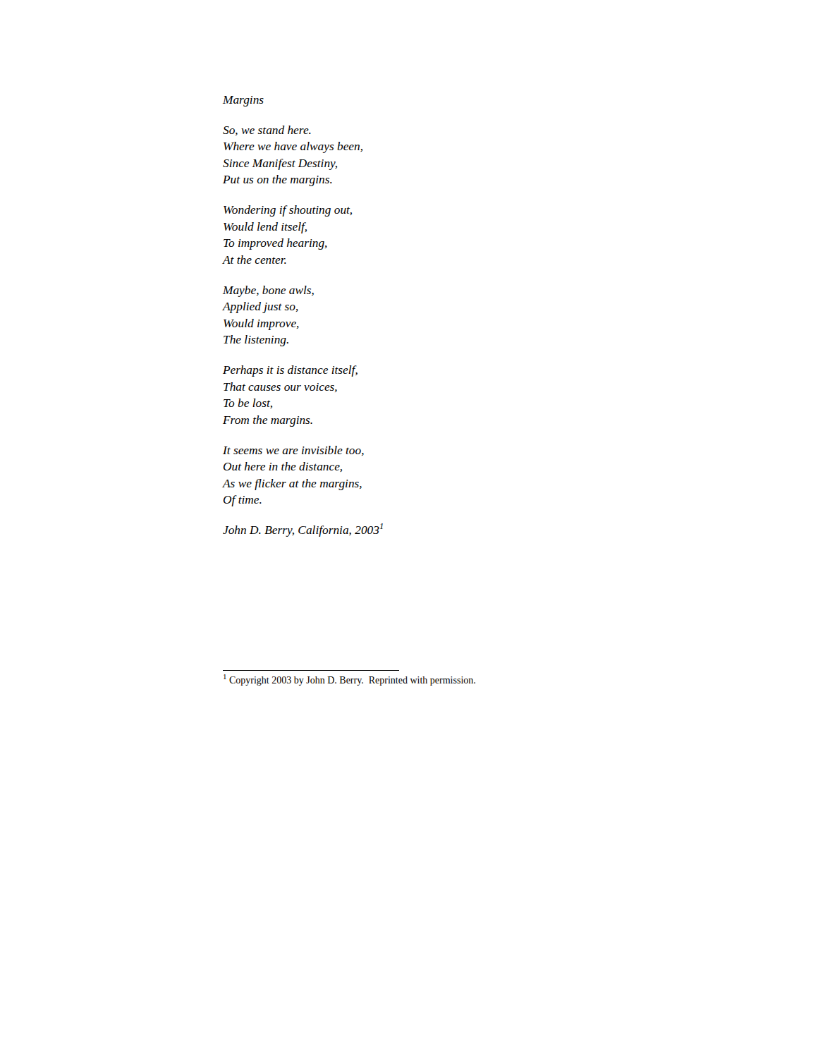Margins
So, we stand here.
Where we have always been,
Since Manifest Destiny,
Put us on the margins.
Wondering if shouting out,
Would lend itself,
To improved hearing,
At the center.
Maybe, bone awls,
Applied just so,
Would improve,
The listening.
Perhaps it is distance itself,
That causes our voices,
To be lost,
From the margins.
It seems we are invisible too,
Out here in the distance,
As we flicker at the margins,
Of time.
John D. Berry, California, 20031
1 Copyright 2003 by John D. Berry. Reprinted with permission.